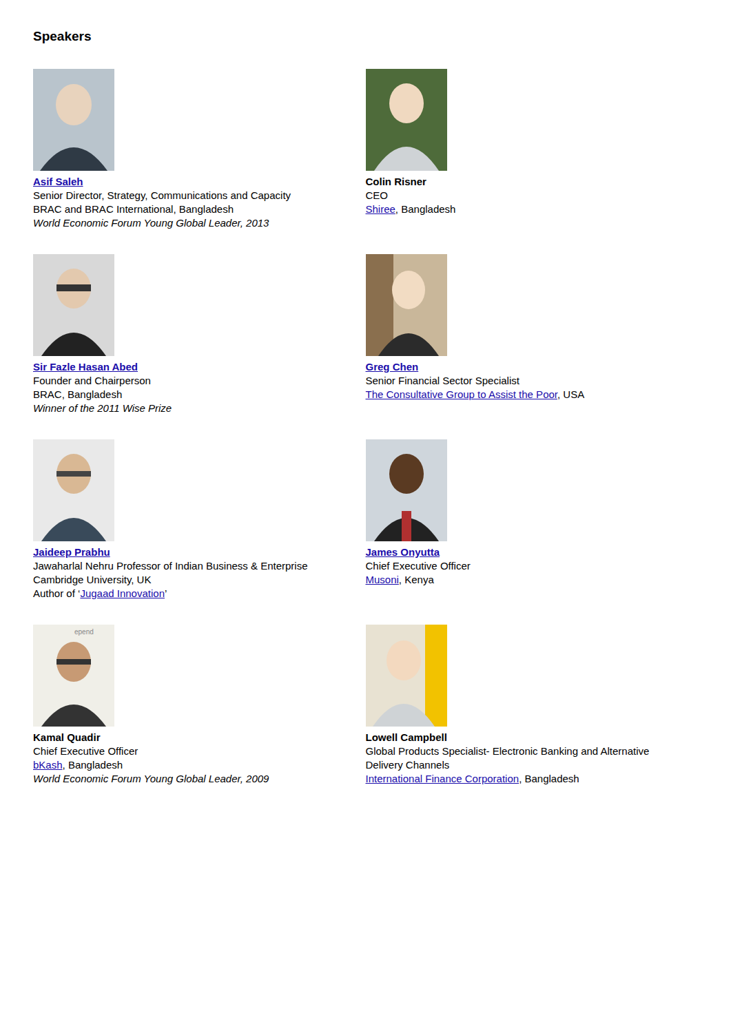Speakers
| Asif Saleh Senior Director, Strategy, Communications and Capacity BRAC and BRAC International, Bangladesh World Economic Forum Young Global Leader, 2013 | Colin Risner CEO Shiree , Bangladesh |
| Sir Fazle Hasan Abed Founder and Chairperson BRAC, Bangladesh Winner of the 2011 Wise Prize | Greg Chen Senior Financial Sector Specialist The Consultative Group to Assist the Poor , USA |
| Jaideep Prabhu Jawaharlal Nehru Professor of Indian Business & Enterprise Cambridge University, UK Author of ‘ Jugaad Innovation ’ | James Onyutta Chief Executive Officer Musoni , Kenya |
| Kamal Quadir Chief Executive Officer bKash , Bangladesh World Economic Forum Young Global Leader, 2009 | Lowell Campbell Global Products Specialist- Electronic Banking and Alternative Delivery Channels International Finance Corporation , Bangladesh |